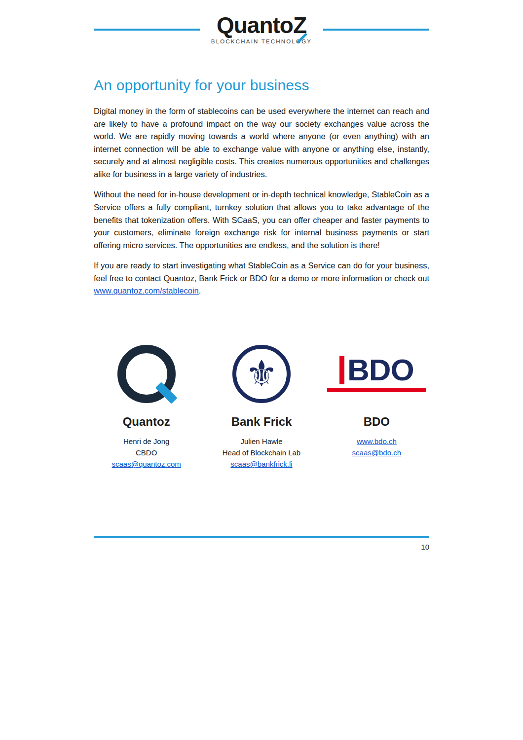Quanto Z
Blockchain Technology
An opportunity for your business
Digital money in the form of stablecoins can be used everywhere the internet can reach and are likely to have a profound impact on the way our society exchanges value across the world. We are rapidly moving towards a world where anyone (or even anything) with an internet connection will be able to exchange value with anyone or anything else, instantly, securely and at almost negligible costs. This creates numerous opportunities and challenges alike for business in a large variety of industries.
Without the need for in-house development or in-depth technical knowledge, StableCoin as a Service offers a fully compliant, turnkey solution that allows you to take advantage of the benefits that tokenization offers. With SCaaS, you can offer cheaper and faster payments to your customers, eliminate foreign exchange risk for internal business payments or start offering micro services. The opportunities are endless, and the solution is there!
If you are ready to start investigating what StableCoin as a Service can do for your business, feel free to contact Quantoz, Bank Frick or BDO for a demo or more information or check out www.quantoz.com/stablecoin.
Quantoz
Henri de Jong
CBDO
scaas@quantoz.com
⚜
Bank Frick
Julien Hawle
Head of Blockchain Lab
scaas@bankfrick.li
BDO
BDO
www.bdo.ch
scaas@bdo.ch
10